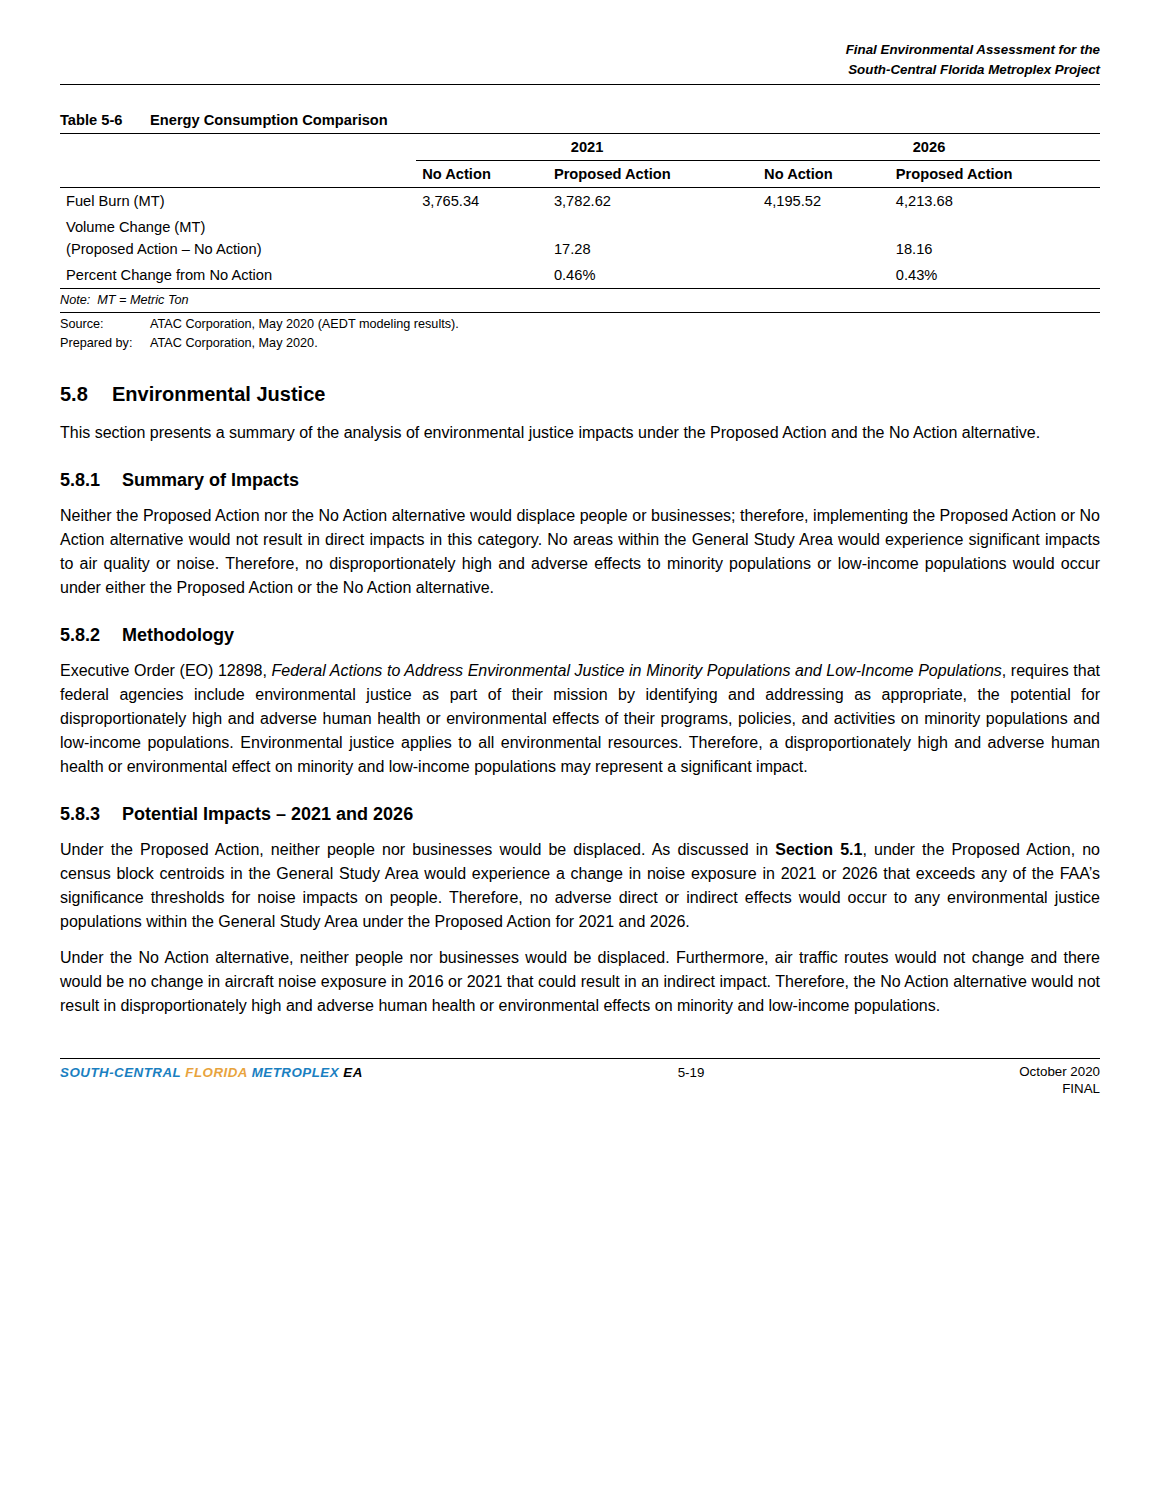Final Environmental Assessment for the
South-Central Florida Metroplex Project
Table 5-6 Energy Consumption Comparison
| | 2021 | 2026 |
| --- | --- | --- |
| | No Action | Proposed Action | No Action | Proposed Action |
| Fuel Burn (MT) | 3,765.34 | 3,782.62 | 4,195.52 | 4,213.68 |
| Volume Change (MT) (Proposed Action – No Action) | | 17.28 | | 18.16 |
| Percent Change from No Action | | 0.46% | | 0.43% |
Note: MT = Metric Ton
Source: ATAC Corporation, May 2020 (AEDT modeling results).
Prepared by: ATAC Corporation, May 2020.
5.8 Environmental Justice
This section presents a summary of the analysis of environmental justice impacts under the Proposed Action and the No Action alternative.
5.8.1 Summary of Impacts
Neither the Proposed Action nor the No Action alternative would displace people or businesses; therefore, implementing the Proposed Action or No Action alternative would not result in direct impacts in this category. No areas within the General Study Area would experience significant impacts to air quality or noise. Therefore, no disproportionately high and adverse effects to minority populations or low-income populations would occur under either the Proposed Action or the No Action alternative.
5.8.2 Methodology
Executive Order (EO) 12898, Federal Actions to Address Environmental Justice in Minority Populations and Low-Income Populations, requires that federal agencies include environmental justice as part of their mission by identifying and addressing as appropriate, the potential for disproportionately high and adverse human health or environmental effects of their programs, policies, and activities on minority populations and low-income populations. Environmental justice applies to all environmental resources. Therefore, a disproportionately high and adverse human health or environmental effect on minority and low-income populations may represent a significant impact.
5.8.3 Potential Impacts – 2021 and 2026
Under the Proposed Action, neither people nor businesses would be displaced. As discussed in Section 5.1, under the Proposed Action, no census block centroids in the General Study Area would experience a change in noise exposure in 2021 or 2026 that exceeds any of the FAA’s significance thresholds for noise impacts on people. Therefore, no adverse direct or indirect effects would occur to any environmental justice populations within the General Study Area under the Proposed Action for 2021 and 2026.
Under the No Action alternative, neither people nor businesses would be displaced. Furthermore, air traffic routes would not change and there would be no change in aircraft noise exposure in 2016 or 2021 that could result in an indirect impact. Therefore, the No Action alternative would not result in disproportionately high and adverse human health or environmental effects on minority and low-income populations.
SOUTH-CENTRAL FLORIDA METROPLEX EA
5-19
October 2020
FINAL